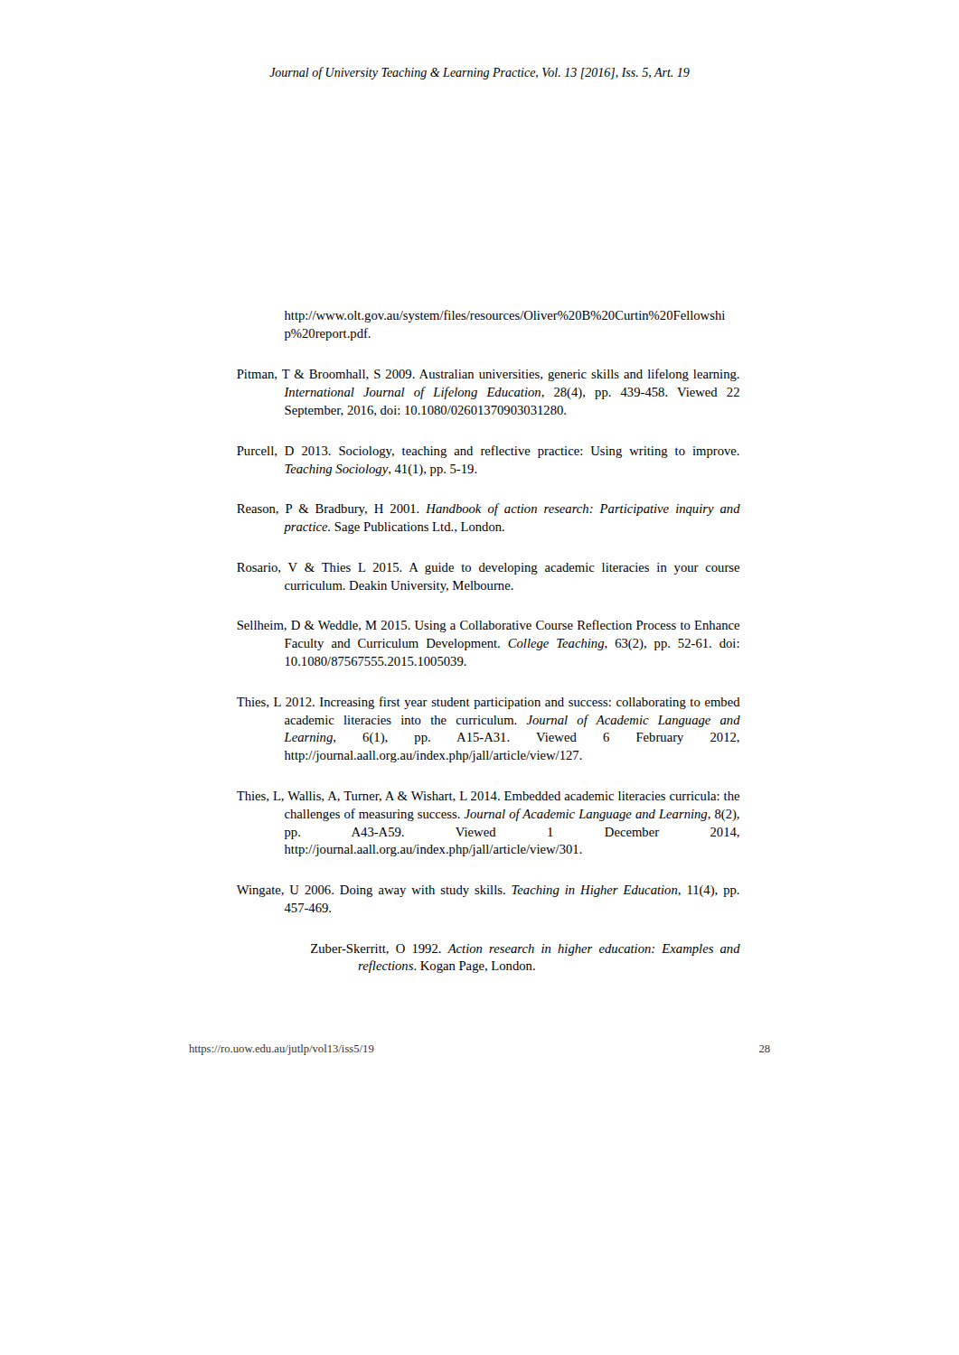Journal of University Teaching & Learning Practice, Vol. 13 [2016], Iss. 5, Art. 19
http://www.olt.gov.au/system/files/resources/Oliver%20B%20Curtin%20Fellowship%20report.pdf.
Pitman, T & Broomhall, S 2009. Australian universities, generic skills and lifelong learning. International Journal of Lifelong Education, 28(4), pp. 439-458. Viewed 22 September, 2016, doi: 10.1080/02601370903031280.
Purcell, D 2013. Sociology, teaching and reflective practice: Using writing to improve. Teaching Sociology, 41(1), pp. 5-19.
Reason, P & Bradbury, H 2001. Handbook of action research: Participative inquiry and practice. Sage Publications Ltd., London.
Rosario, V & Thies L 2015. A guide to developing academic literacies in your course curriculum. Deakin University, Melbourne.
Sellheim, D & Weddle, M 2015. Using a Collaborative Course Reflection Process to Enhance Faculty and Curriculum Development. College Teaching, 63(2), pp. 52-61. doi: 10.1080/87567555.2015.1005039.
Thies, L 2012. Increasing first year student participation and success: collaborating to embed academic literacies into the curriculum. Journal of Academic Language and Learning, 6(1), pp. A15-A31. Viewed 6 February 2012, http://journal.aall.org.au/index.php/jall/article/view/127.
Thies, L, Wallis, A, Turner, A & Wishart, L 2014. Embedded academic literacies curricula: the challenges of measuring success. Journal of Academic Language and Learning, 8(2), pp. A43-A59. Viewed 1 December 2014, http://journal.aall.org.au/index.php/jall/article/view/301.
Wingate, U 2006. Doing away with study skills. Teaching in Higher Education, 11(4), pp. 457-469.
Zuber-Skerritt, O 1992. Action research in higher education: Examples and reflections. Kogan Page, London.
https://ro.uow.edu.au/jutlp/vol13/iss5/19
28